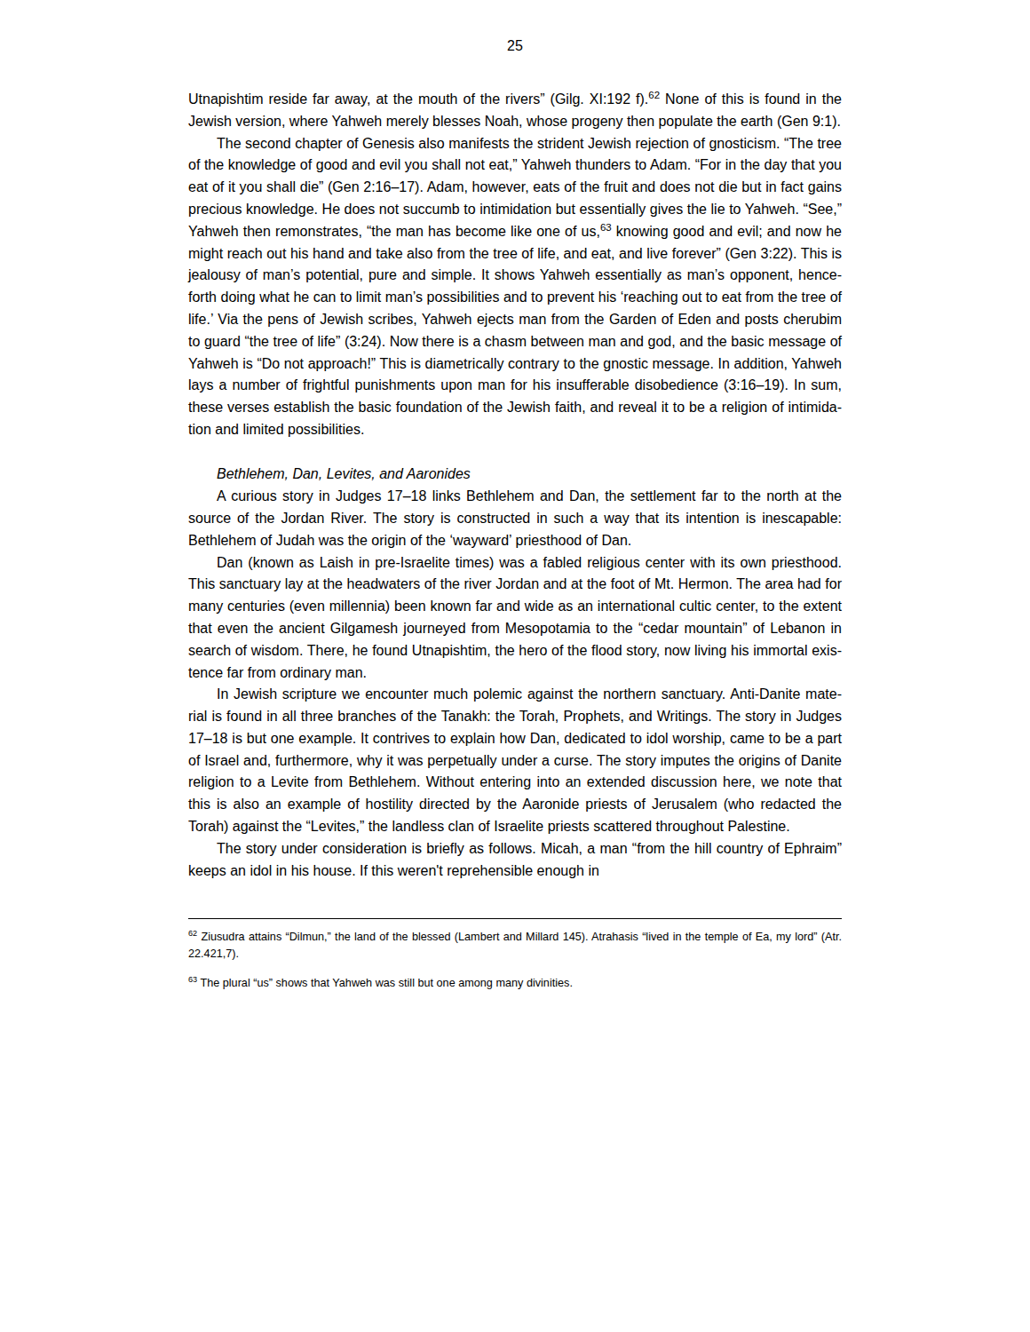25
Utnapishtim reside far away, at the mouth of the rivers” (Gilg. XI:192 f).62 None of this is found in the Jewish version, where Yahweh merely blesses Noah, whose progeny then populate the earth (Gen 9:1).
The second chapter of Genesis also manifests the strident Jewish rejection of gnosticism. “The tree of the knowledge of good and evil you shall not eat,” Yahweh thunders to Adam. “For in the day that you eat of it you shall die” (Gen 2:16–17). Adam, however, eats of the fruit and does not die but in fact gains precious knowledge. He does not succumb to intimidation but essentially gives the lie to Yahweh. “See,” Yahweh then remonstrates, “the man has become like one of us,63 knowing good and evil; and now he might reach out his hand and take also from the tree of life, and eat, and live forever” (Gen 3:22). This is jealousy of man’s potential, pure and simple. It shows Yahweh essentially as man’s opponent, henceforth doing what he can to limit man’s possibilities and to prevent his ‘reaching out to eat from the tree of life.’ Via the pens of Jewish scribes, Yahweh ejects man from the Garden of Eden and posts cherubim to guard “the tree of life” (3:24). Now there is a chasm between man and god, and the basic message of Yahweh is “Do not approach!” This is diametrically contrary to the gnostic message. In addition, Yahweh lays a number of frightful punishments upon man for his insufferable disobedience (3:16–19). In sum, these verses establish the basic foundation of the Jewish faith, and reveal it to be a religion of intimidation and limited possibilities.
Bethlehem, Dan, Levites, and Aaronides
A curious story in Judges 17–18 links Bethlehem and Dan, the settlement far to the north at the source of the Jordan River. The story is constructed in such a way that its intention is inescapable: Bethlehem of Judah was the origin of the ‘wayward’ priesthood of Dan.
Dan (known as Laish in pre-Israelite times) was a fabled religious center with its own priesthood. This sanctuary lay at the headwaters of the river Jordan and at the foot of Mt. Hermon. The area had for many centuries (even millennia) been known far and wide as an international cultic center, to the extent that even the ancient Gilgamesh journeyed from Mesopotamia to the “cedar mountain” of Lebanon in search of wisdom. There, he found Utnapishtim, the hero of the flood story, now living his immortal existence far from ordinary man.
In Jewish scripture we encounter much polemic against the northern sanctuary. Anti-Danite material is found in all three branches of the Tanakh: the Torah, Prophets, and Writings. The story in Judges 17–18 is but one example. It contrives to explain how Dan, dedicated to idol worship, came to be a part of Israel and, furthermore, why it was perpetually under a curse. The story imputes the origins of Danite religion to a Levite from Bethlehem. Without entering into an extended discussion here, we note that this is also an example of hostility directed by the Aaronide priests of Jerusalem (who redacted the Torah) against the “Levites,” the landless clan of Israelite priests scattered throughout Palestine.
The story under consideration is briefly as follows. Micah, a man “from the hill country of Ephraim” keeps an idol in his house. If this weren't reprehensible enough in
62 Ziusudra attains “Dilmun,” the land of the blessed (Lambert and Millard 145). Atrahasis “lived in the temple of Ea, my lord” (Atr. 22.421,7).
63 The plural “us” shows that Yahweh was still but one among many divinities.